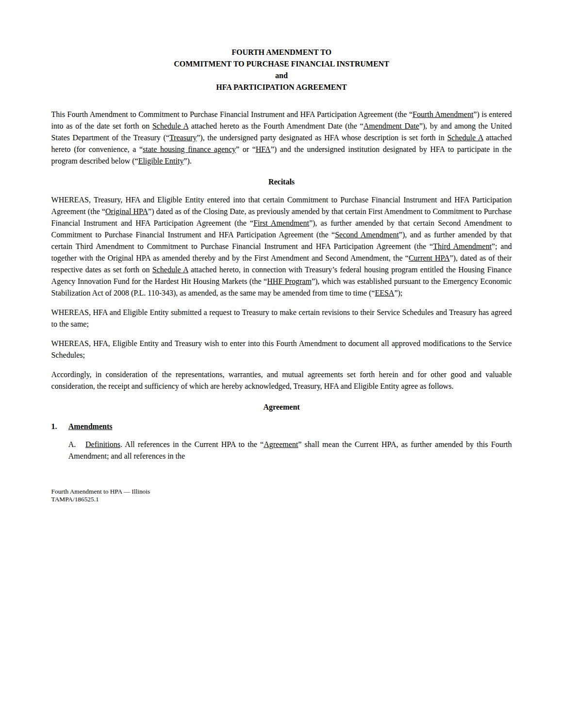Fourth Amendment to
Commitment to Purchase Financial Instrument
and
HFA Participation Agreement
This Fourth Amendment to Commitment to Purchase Financial Instrument and HFA Participation Agreement (the “Fourth Amendment”) is entered into as of the date set forth on Schedule A attached hereto as the Fourth Amendment Date (the “Amendment Date”), by and among the United States Department of the Treasury (“Treasury”), the undersigned party designated as HFA whose description is set forth in Schedule A attached hereto (for convenience, a “state housing finance agency” or “HFA”) and the undersigned institution designated by HFA to participate in the program described below (“Eligible Entity”).
Recitals
WHEREAS, Treasury, HFA and Eligible Entity entered into that certain Commitment to Purchase Financial Instrument and HFA Participation Agreement (the “Original HPA”) dated as of the Closing Date, as previously amended by that certain First Amendment to Commitment to Purchase Financial Instrument and HFA Participation Agreement (the “First Amendment”), as further amended by that certain Second Amendment to Commitment to Purchase Financial Instrument and HFA Participation Agreement (the “Second Amendment”), and as further amended by that certain Third Amendment to Commitment to Purchase Financial Instrument and HFA Participation Agreement (the “Third Amendment”; and together with the Original HPA as amended thereby and by the First Amendment and Second Amendment, the “Current HPA”), dated as of their respective dates as set forth on Schedule A attached hereto, in connection with Treasury’s federal housing program entitled the Housing Finance Agency Innovation Fund for the Hardest Hit Housing Markets (the “HHF Program”), which was established pursuant to the Emergency Economic Stabilization Act of 2008 (P.L. 110-343), as amended, as the same may be amended from time to time (“EESA”);
WHEREAS, HFA and Eligible Entity submitted a request to Treasury to make certain revisions to their Service Schedules and Treasury has agreed to the same;
WHEREAS, HFA, Eligible Entity and Treasury wish to enter into this Fourth Amendment to document all approved modifications to the Service Schedules;
Accordingly, in consideration of the representations, warranties, and mutual agreements set forth herein and for other good and valuable consideration, the receipt and sufficiency of which are hereby acknowledged, Treasury, HFA and Eligible Entity agree as follows.
Agreement
1. Amendments
A. Definitions. All references in the Current HPA to the “Agreement” shall mean the Current HPA, as further amended by this Fourth Amendment; and all references in the
Fourth Amendment to HPA — Illinois
TAMPA/186525.1